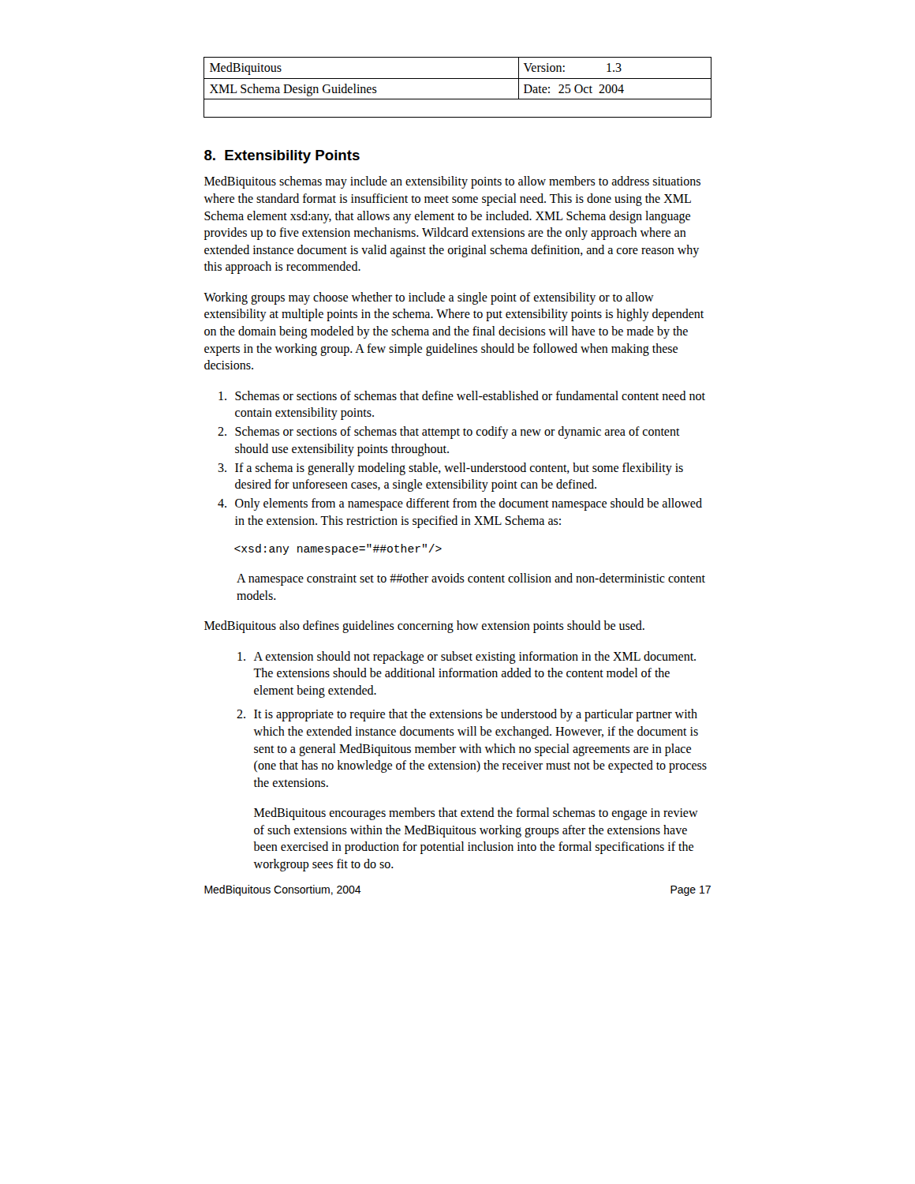| MedBiquitous | Version: 1.3 |
| XML Schema Design Guidelines | Date: 25 Oct 2004 |
8. Extensibility Points
MedBiquitous schemas may include an extensibility points to allow members to address situations where the standard format is insufficient to meet some special need. This is done using the XML Schema element xsd:any, that allows any element to be included. XML Schema design language provides up to five extension mechanisms. Wildcard extensions are the only approach where an extended instance document is valid against the original schema definition, and a core reason why this approach is recommended.
Working groups may choose whether to include a single point of extensibility or to allow extensibility at multiple points in the schema. Where to put extensibility points is highly dependent on the domain being modeled by the schema and the final decisions will have to be made by the experts in the working group. A few simple guidelines should be followed when making these decisions.
Schemas or sections of schemas that define well-established or fundamental content need not contain extensibility points.
Schemas or sections of schemas that attempt to codify a new or dynamic area of content should use extensibility points throughout.
If a schema is generally modeling stable, well-understood content, but some flexibility is desired for unforeseen cases, a single extensibility point can be defined.
Only elements from a namespace different from the document namespace should be allowed in the extension. This restriction is specified in XML Schema as:
<xsd:any namespace="##other"/>
A namespace constraint set to ##other avoids content collision and non-deterministic content models.
MedBiquitous also defines guidelines concerning how extension points should be used.
A extension should not repackage or subset existing information in the XML document. The extensions should be additional information added to the content model of the element being extended.
It is appropriate to require that the extensions be understood by a particular partner with which the extended instance documents will be exchanged. However, if the document is sent to a general MedBiquitous member with which no special agreements are in place (one that has no knowledge of the extension) the receiver must not be expected to process the extensions.
MedBiquitous encourages members that extend the formal schemas to engage in review of such extensions within the MedBiquitous working groups after the extensions have been exercised in production for potential inclusion into the formal specifications if the workgroup sees fit to do so.
MedBiquitous Consortium, 2004 Page 17